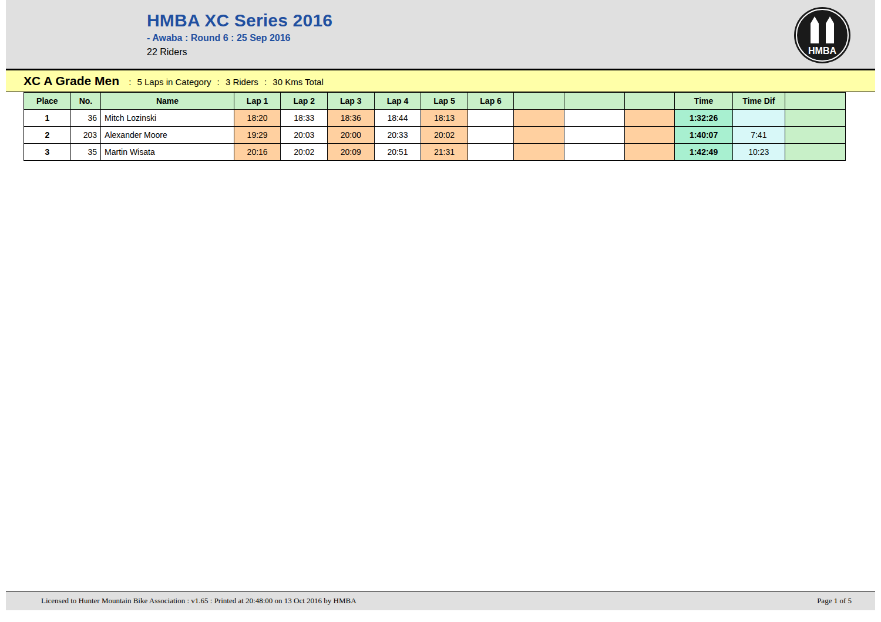HMBA XC Series 2016
- Awaba : Round 6 : 25 Sep 2016
22 Riders
HMBA
XC A Grade Men : 5 Laps in Category : 3 Riders : 30 Kms Total
| Place | No. | Name | Lap 1 | Lap 2 | Lap 3 | Lap 4 | Lap 5 | Lap 6 | | | | Time | Time Dif | |
| --- | --- | --- | --- | --- | --- | --- | --- | --- | --- | --- | --- | --- | --- | --- |
| 1 | 36 | Mitch Lozinski | 18:20 | 18:33 | 18:36 | 18:44 | 18:13 | | | | | 1:32:26 | | |
| 2 | 203 | Alexander Moore | 19:29 | 20:03 | 20:00 | 20:33 | 20:02 | | | | | 1:40:07 | 7:41 | |
| 3 | 35 | Martin Wisata | 20:16 | 20:02 | 20:09 | 20:51 | 21:31 | | | | | 1:42:49 | 10:23 | |
Licensed to Hunter Mountain Bike Association : v1.65 : Printed at 20:48:00 on 13 Oct 2016 by HMBA Page 1 of 5